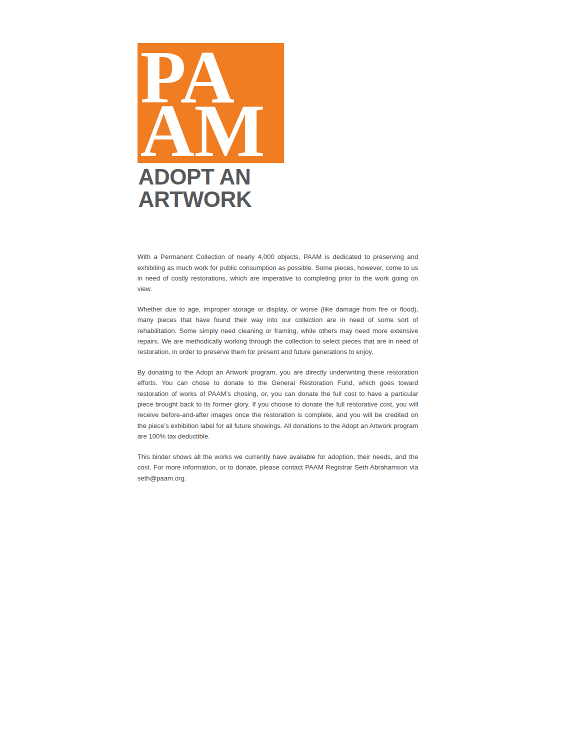PA AM
Adopt an
Artwork
With a Permanent Collection of nearly 4,000 objects, PAAM is dedicated to preserving and exhibiting as much work for public consumption as possible. Some pieces, however, come to us in need of costly restorations, which are imperative to completing prior to the work going on view.
Whether due to age, improper storage or display, or worse (like damage from fire or flood), many pieces that have found their way into our collection are in need of some sort of rehabilitation. Some simply need cleaning or framing, while others may need more extensive repairs. We are methodically working through the collection to select pieces that are in need of restoration, in order to preserve them for present and future generations to enjoy.
By donating to the Adopt an Artwork program, you are directly underwriting these restoration efforts. You can chose to donate to the General Restoration Fund, which goes toward restoration of works of PAAM’s chosing, or, you can donate the full cost to have a particular piece brought back to its former glory. If you choose to donate the full restorative cost, you will receive before-and-after images once the restoration is complete, and you will be credited on the piece’s exhibition label for all future showings. All donations to the Adopt an Artwork program are 100% tax deductible.
This binder shows all the works we currently have available for adoption, their needs, and the cost. For more information, or to donate, please contact PAAM Registrar Seth Abrahamson via seth@paam.org.